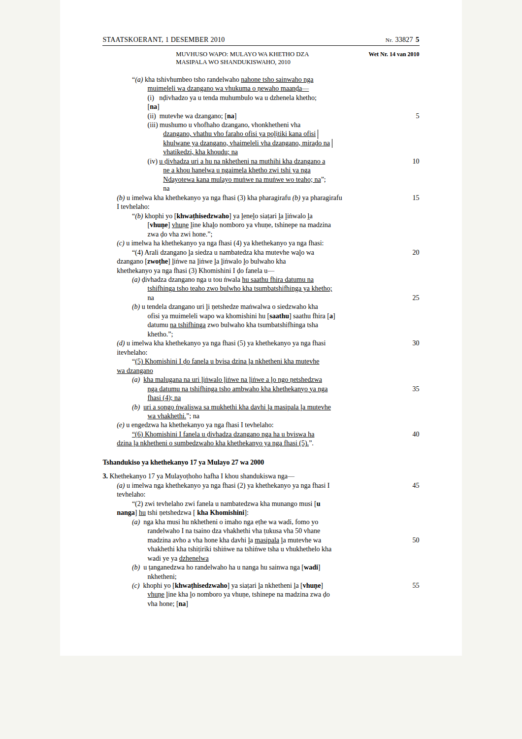Staatskoerant, 1 Desember 2010
Nr. 338275
Muvhuso Wapo: Mulayo wa Khetho dza
Masipala wo Shandukiswaho, 2010
Wet Nr. 14 van 2010
“(a) kha tshivhumbeo tsho randelwaho nahone tsho sainwaho nga
muimeleli wa dzangano wa vhukuma o ṇewaho maanḍa—
(i) nḍivhadzo ya u tenda muhumbulo wa u dzhenela khetho;
[na]
(ii) mutevhe wa dzangano; [na]
5
(iii) mushumo u vhofhaho dzangano, vhonkhetheni vha
dzangano, vhathu vho faraho ofisi ya poḽitiki kana ofisi
khulwane ya dzangano, vhaimeleli vha dzangano, miraḍo na
vhatikedzi, kha khoudu; na
(iv) u ḍivhadza uri a hu na nkhetheni na muthihi kha dzangano a
10
ne a khou hanelwa u ngaimela khetho zwi tshi ya nga
Ndayotewa kana mulayo muṅwe na muṅwe wo teaho; na”;
na
(b) u imelwa kha khethekanyo ya nga fhasi (3) kha pharagirafu (b) ya pharagirafu
I tevhelaho:
15
“(b) khophi yo [khwaṭhisedzwaho] ya ḽeneḽo siaṭari ḽa ḽiṅwalo ḽa
[vhuṇe] vhuṇe ḽine khaḽo nomboro ya vhuṇe, tshinepe na madzina
zwa ḍo vha zwi hone.”;
(c) u imelwa ha khethekanyo ya nga fhasi (4) ya khethekanyo ya nga fhasi:
“(4) Arali dzangano ḽa siedza u nambatedza kha mutevhe waḽo wa
20
dzangano [zwoṭhe] ḽiṅwe na ḽiṅwe ḽa ḽiṅwalo ḽo bulwaho kha
khethekanyo ya nga fhasi (3) Khomishini I ḍo fanela u—
(a) ḍivhadza dzangano nga u tou ṅwala hu saathu fhira datumu na
tshifhinga tsho teaho zwo bulwho kha tsumbatshifhinga ya khetho;
na
25
(b) u tendela dzangano uri ḽi ṇetshedze maṅwalwa o siedzwaho kha
ofisi ya muimeleli wapo wa khomishini hu [saathu] saathu fhira [a]
datumu na tshifhinga zwo bulwaho kha tsumbatshifhinga tsha
khetho.”;
(d) u imelwa kha khethekanyo ya nga fhasi (5) ya khethekanyo ya nga fhasi
30
itevhelaho:
“(5) Khomishini I ḍo fanela u bvisa dzina ḽa nkhetheni kha mutevhe
wa dzangano
(a) kha malugana na uri ḽiṅwalo ḽiṅwe na ḽiṅwe a ḽo ngo ṇetshedzwa
nga datumu na tshifhinga tsho ambwaho kha khethekanyo ya nga
35
fhasi (4); na
(b) uri a songo ṅwaliswa sa mukhethi kha davhi ḽa masipala ḽa mutevhe
wa vhakhethi.”; na
(e) u engedzwa ha khethekanyo ya nga fhasi I tevhelaho:
“(6) Khomishini I fanela u ḍivhadza dzangano nga ha u bviswa ha
40
dzina ḽa nkhetheni o sumbedzwaho kha khethekanyo ya nga fhasi (5).”.
Tshandukiso ya khethekanyo 17 ya Mulayo 27 wa 2000
3. Khethekanyo 17 ya Mulayoṭhoho hafha I khou shandukiswa nga—
(a) u imelwa nga khethekanyo ya nga fhasi (2) ya khethekanyo ya nga fhasi I
tevhelaho:
45
“(2) zwi tevhelaho zwi fanela u nambatedzwa kha munango musi [u
nanga] hu tshi ṇetshedzwa [ kha Khomishini]:
(a) nga kha musi hu nkhetheni o imaho nga eṭhe wa wadi, fomo yo
randelwaho I na tsaino dza vhakhethi vha ṭukusa vha 50 vhane
madzina avho a vha hone kha davhi ḽa masipala ḽa mutevhe wa
50
vhakhethi kha tshiṭiriki tshiṅwe na tshiṅwe tsha u vhukhethelo kha
wadi ye ya dzhenelwa
(b) u ṭanganedzwa ho randelwaho ha u nanga hu sainwa nga [wadi]
nkhetheni;
(c) khophi yo [khwaṭhisedzwaho] ya siaṭari ḽa nkhetheni ḽa [vhuṇe]
55
vhuṇe ḽine kha ḽo nomboro ya vhuṇe, tshinepe na madzina zwa ḍo
vha hone; [na]